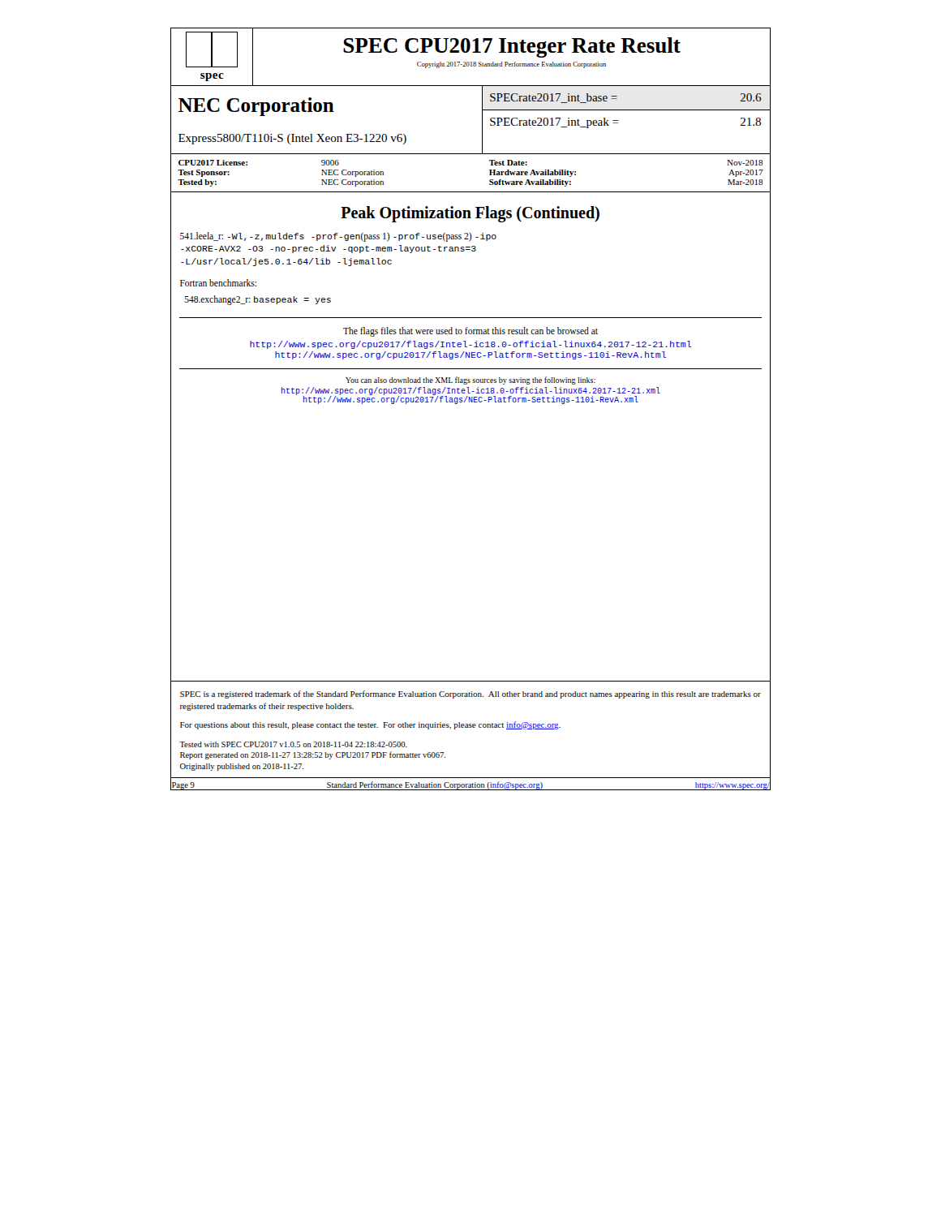spec
SPEC CPU2017 Integer Rate Result
Copyright 2017-2018 Standard Performance Evaluation Corporation
NEC Corporation
Express5800/T110i-S (Intel Xeon E3-1220 v6)
SPECrate2017_int_base =
20.6
SPECrate2017_int_peak =
21.8
CPU2017 License: 9006
Test Sponsor: NEC Corporation
Tested by: NEC Corporation
Test Date: Nov-2018
Hardware Availability: Apr-2017
Software Availability: Mar-2018
Peak Optimization Flags (Continued)
541.leela_r: -Wl,-z,muldefs -prof-gen(pass 1) -prof-use(pass 2) -ipo
-xCORE-AVX2 -O3 -no-prec-div -qopt-mem-layout-trans=3
-L/usr/local/je5.0.1-64/lib -ljemalloc
Fortran benchmarks:
548.exchange2_r: basepeak = yes
The flags files that were used to format this result can be browsed at
http://www.spec.org/cpu2017/flags/Intel-ic18.0-official-linux64.2017-12-21.html
http://www.spec.org/cpu2017/flags/NEC-Platform-Settings-110i-RevA.html
You can also download the XML flags sources by saving the following links:
http://www.spec.org/cpu2017/flags/Intel-ic18.0-official-linux64.2017-12-21.xml
http://www.spec.org/cpu2017/flags/NEC-Platform-Settings-110i-RevA.xml
SPEC is a registered trademark of the Standard Performance Evaluation Corporation. All other brand and product names appearing in this result are trademarks or registered trademarks of their respective holders.
For questions about this result, please contact the tester. For other inquiries, please contact info@spec.org.
Tested with SPEC CPU2017 v1.0.5 on 2018-11-04 22:18:42-0500.
Report generated on 2018-11-27 13:28:52 by CPU2017 PDF formatter v6067.
Originally published on 2018-11-27.
Page 9
Standard Performance Evaluation Corporation (info@spec.org)
https://www.spec.org/